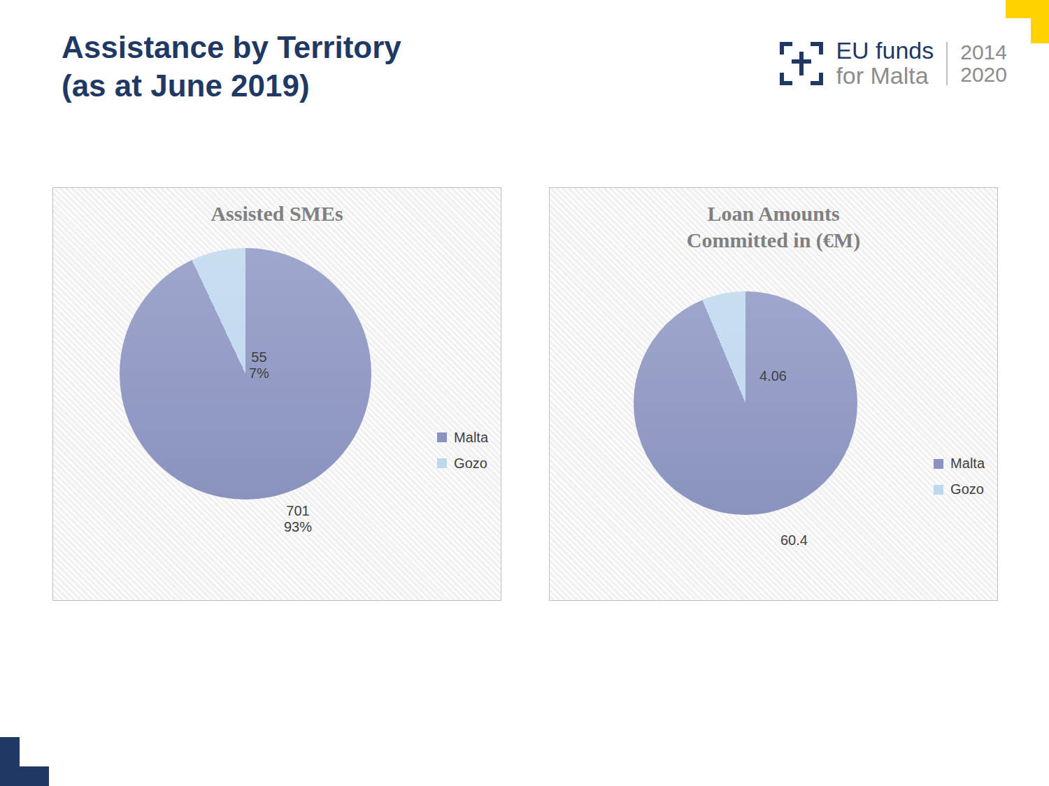Assistance by Territory
(as at June 2019)
EU funds
for Malta
2014
2020
Assisted SMEs
55
7%
701
93%
Malta
Gozo
Loan Amounts
Committed in (€M)
4.06
60.4
Malta
Gozo